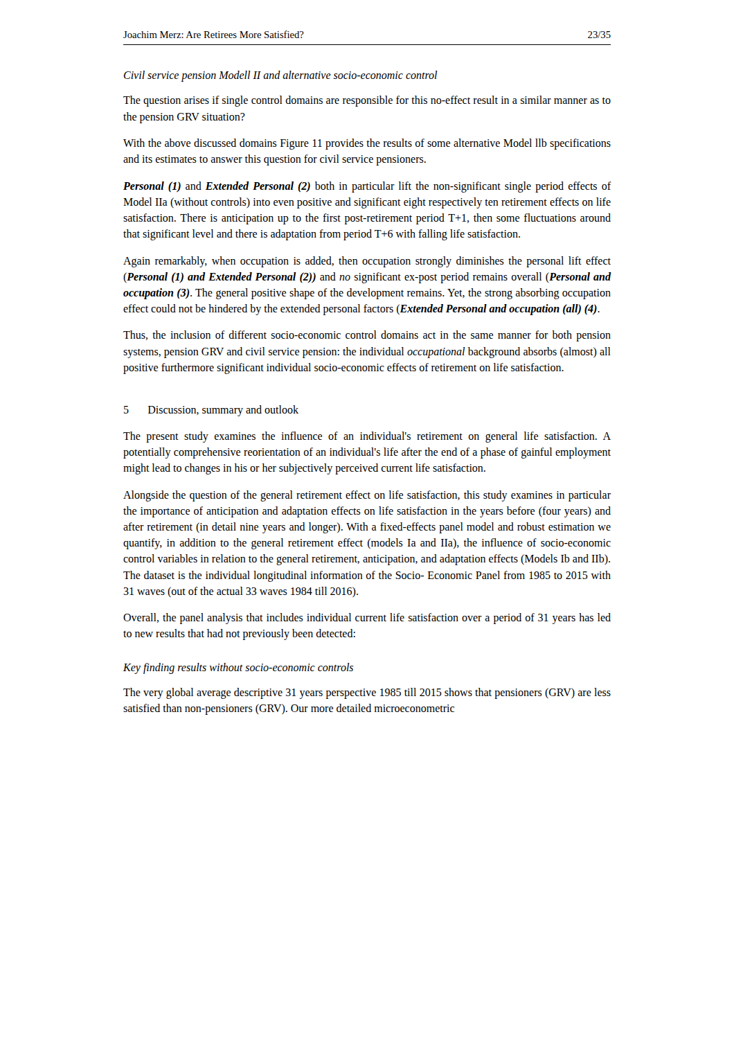Joachim Merz: Are Retirees More Satisfied? 23/35
Civil service pension Modell II and alternative socio-economic control
The question arises if single control domains are responsible for this no-effect result in a similar manner as to the pension GRV situation?
With the above discussed domains Figure 11 provides the results of some alternative Model llb specifications and its estimates to answer this question for civil service pensioners.
Personal (1) and Extended Personal (2) both in particular lift the non-significant single period effects of Model IIa (without controls) into even positive and significant eight respectively ten retirement effects on life satisfaction. There is anticipation up to the first post-retirement period T+1, then some fluctuations around that significant level and there is adaptation from period T+6 with falling life satisfaction.
Again remarkably, when occupation is added, then occupation strongly diminishes the personal lift effect (Personal (1) and Extended Personal (2)) and no significant ex-post period remains overall (Personal and occupation (3). The general positive shape of the development remains. Yet, the strong absorbing occupation effect could not be hindered by the extended personal factors (Extended Personal and occupation (all) (4).
Thus, the inclusion of different socio-economic control domains act in the same manner for both pension systems, pension GRV and civil service pension: the individual occupational background absorbs (almost) all positive furthermore significant individual socio-economic effects of retirement on life satisfaction.
5 Discussion, summary and outlook
The present study examines the influence of an individual's retirement on general life satisfaction. A potentially comprehensive reorientation of an individual's life after the end of a phase of gainful employment might lead to changes in his or her subjectively perceived current life satisfaction.
Alongside the question of the general retirement effect on life satisfaction, this study examines in particular the importance of anticipation and adaptation effects on life satisfaction in the years before (four years) and after retirement (in detail nine years and longer). With a fixed-effects panel model and robust estimation we quantify, in addition to the general retirement effect (models Ia and IIa), the influence of socio-economic control variables in relation to the general retirement, anticipation, and adaptation effects (Models Ib and IIb). The dataset is the individual longitudinal information of the Socio- Economic Panel from 1985 to 2015 with 31 waves (out of the actual 33 waves 1984 till 2016).
Overall, the panel analysis that includes individual current life satisfaction over a period of 31 years has led to new results that had not previously been detected:
Key finding results without socio-economic controls
The very global average descriptive 31 years perspective 1985 till 2015 shows that pensioners (GRV) are less satisfied than non-pensioners (GRV). Our more detailed microeconometric